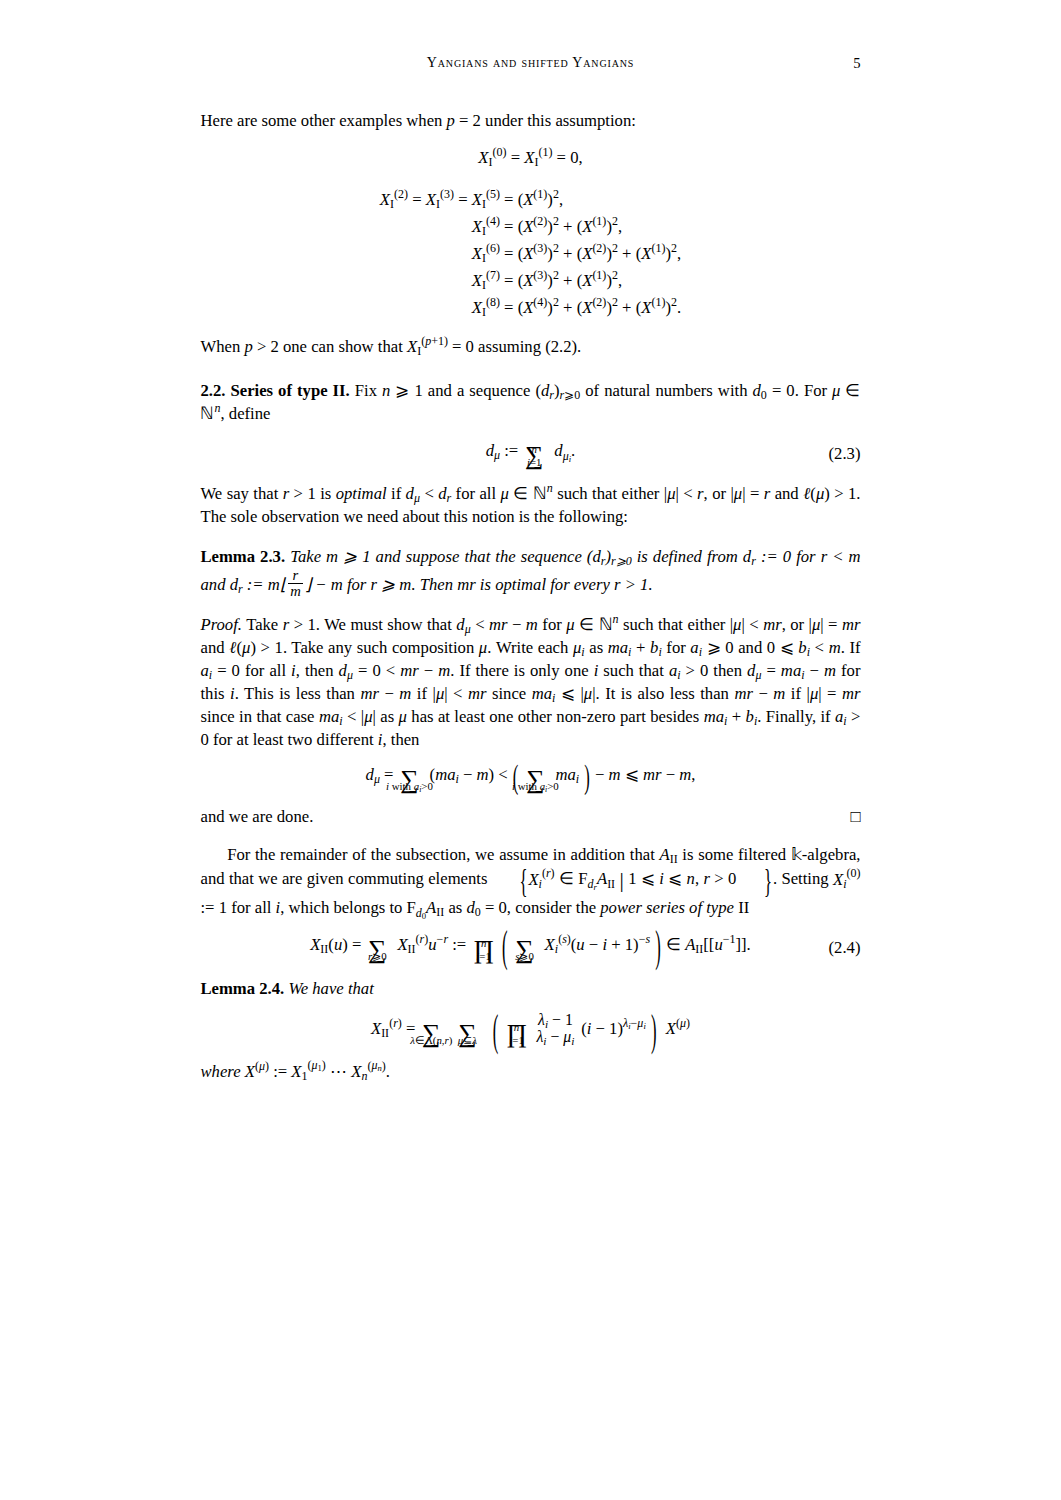Yangians and shifted Yangians 5
Here are some other examples when p = 2 under this assumption:
XI(0) = XI(1) = 0,
XI(2) = XI(3) = XI(5) =
(X(1))2,
XI(4) =
(X(2))2 + (X(1))2,
XI(6) =
(X(3))2 + (X(2))2 + (X(1))2,
XI(7) =
(X(3))2 + (X(1))2,
XI(8) =
(X(4))2 + (X(2))2 + (X(1))2.
When p > 2 one can show that XI(p+1) = 0 assuming (2.2).
2.2. Series of type II. Fix n ⩾ 1 and a sequence (dr)r⩾0 of natural numbers with d0 = 0. For μ ∈ ℕn, define
dμ := ∑ni=1 dμi.
(2.3)
We say that r > 1 is optimal if dμ < dr for all μ ∈ ℕn such that either |μ| < r, or |μ| = r and ℓ(μ) > 1. The sole observation we need about this notion is the following:
Lemma 2.3. Take m ⩾ 1 and suppose that the sequence (dr)r⩾0 is defined from dr := 0 for r < m and dr := m⌊rm⌋ − m for r ⩾ m. Then mr is optimal for every r > 1.
Proof. Take r > 1. We must show that dμ < mr − m for μ ∈ ℕn such that either |μ| < mr, or |μ| = mr and ℓ(μ) > 1. Take any such composition μ. Write each μi as mai + bi for ai ⩾ 0 and 0 ⩽ bi < m. If ai = 0 for all i, then dμ = 0 < mr − m. If there is only one i such that ai > 0 then dμ = mai − m for this i. This is less than mr − m if |μ| < mr since mai ⩽ |μ|. It is also less than mr − m if |μ| = mr since in that case mai < |μ| as μ has at least one other non-zero part besides mai + bi. Finally, if ai > 0 for at least two different i, then
dμ = ∑i with ai>0 (mai − m) < ( ∑i with ai>0 mai ) − m ⩽ mr − m,
and we are done. □
For the remainder of the subsection, we assume in addition that AII is some filtered 𝕜-algebra, and that we are given commuting elements {Xi(r) ∈ FdrAII | 1 ⩽ i ⩽ n, r > 0}. Setting Xi(0) := 1 for all i, which belongs to Fd0AII as d0 = 0, consider the power series of type II
XII(u) = ∑r⩾0 XII(r)u−r := ∏ni=1 ( ∑s⩾0 Xi(s)(u − i + 1)−s ) ∈ AII[[u−1]].
(2.4)
Lemma 2.4. We have that
XII(r) = ∑λ∈Λ(n,r) ∑μ⊆λ ( ∏ni=1 λi − 1 λi − μi (i − 1)λi−μi ) X(μ)
where X(μ) := X1(μ1) ⋯ Xn(μn).